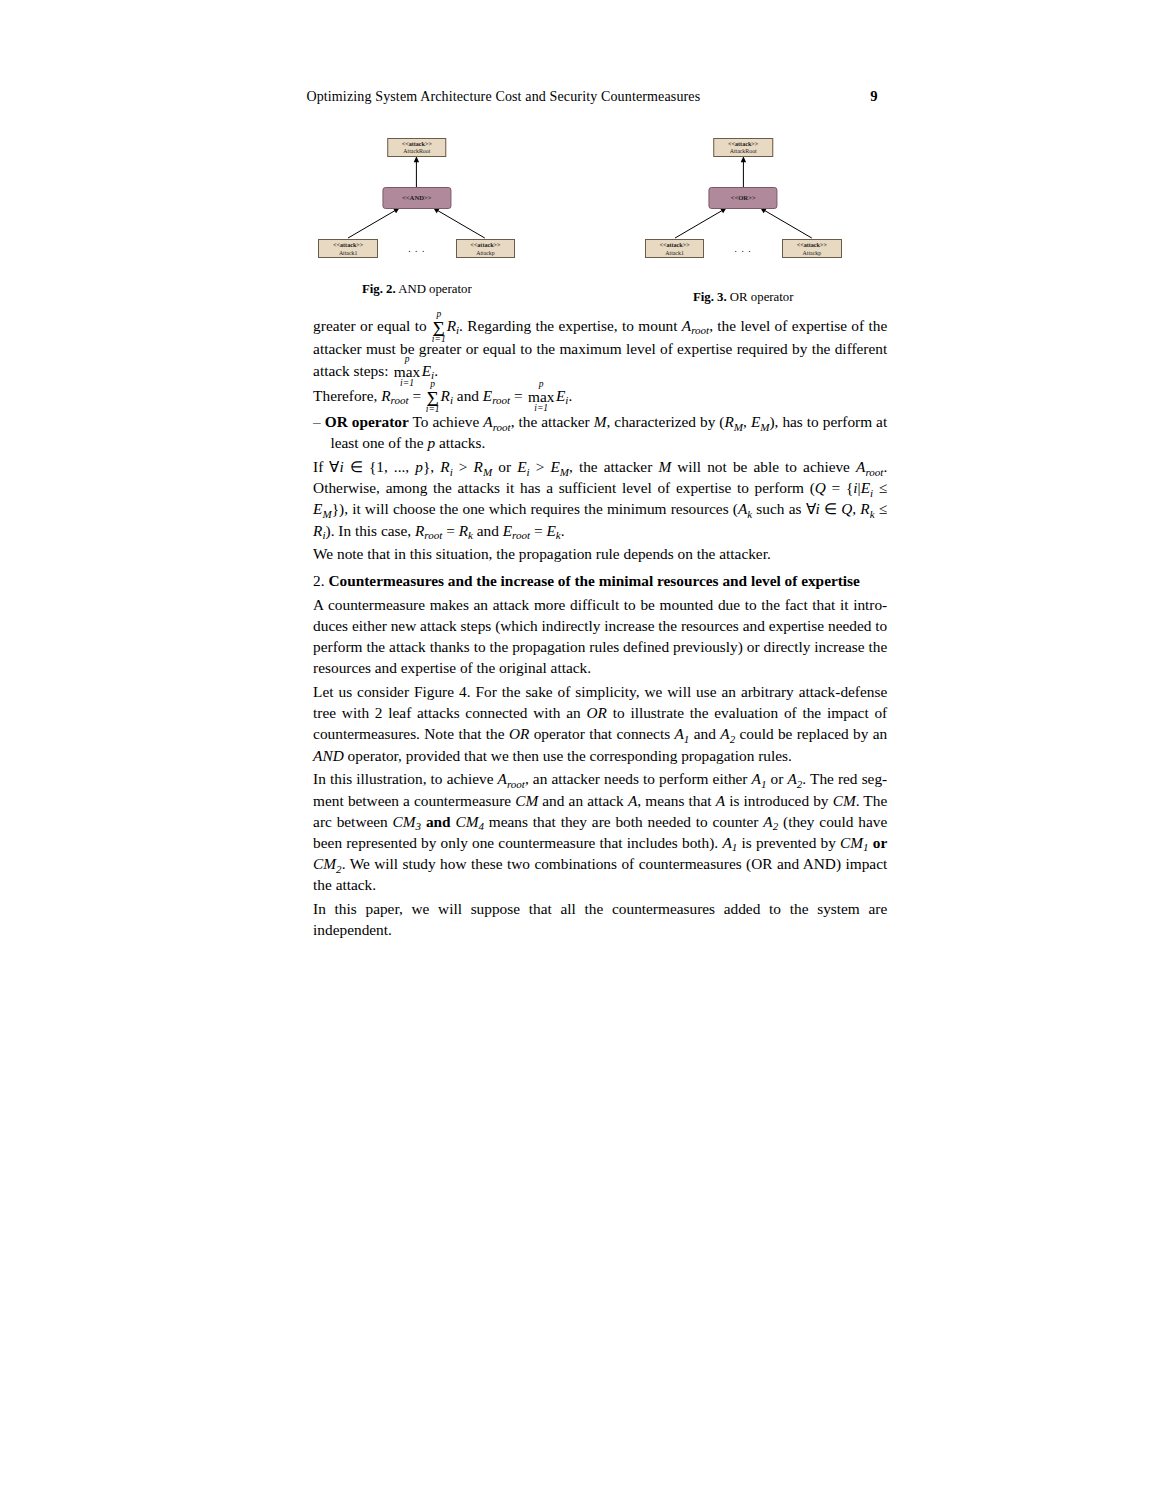Optimizing System Architecture Cost and Security Countermeasures 9
<<attack>>AttackRoot
<<AND>>
<<attack>>Attack1
. . .
<<attack>>Attackp
Fig. 2. AND operator
<<attack>>AttackRoot
<<OR>>
<<attack>>Attack1
. . .
<<attack>>Attackp
Fig. 3. OR operator
greater or equal to pΣi=1 Ri. Regarding the expertise, to mount Aroot, the level of expertise of the attacker must be greater or equal to the maximum level of expertise required by the different attack steps: pmax i=1 Ei.
Therefore, Rroot = pΣi=1 Ri and Eroot = pmax i=1 Ei.
– OR operator To achieve Aroot, the attacker M, characterized by (RM, EM), has to perform at least one of the p attacks.
If ∀i ∈ {1, ..., p}, Ri > RM or Ei > EM, the attacker M will not be able to achieve Aroot. Otherwise, among the attacks it has a sufficient level of expertise to perform (Q = {i|Ei ≤ EM}), it will choose the one which requires the minimum resources (Ak such as ∀i ∈ Q, Rk ≤ Ri). In this case, Rroot = Rk and Eroot = Ek.
We note that in this situation, the propagation rule depends on the attacker.
2. Countermeasures and the increase of the minimal resources and level of expertise
A countermeasure makes an attack more difficult to be mounted due to the fact that it introduces either new attack steps (which indirectly increase the resources and expertise needed to perform the attack thanks to the propagation rules defined previously) or directly increase the resources and expertise of the original attack.
Let us consider Figure 4. For the sake of simplicity, we will use an arbitrary attack-defense tree with 2 leaf attacks connected with an OR to illustrate the evaluation of the impact of countermeasures. Note that the OR operator that connects A1 and A2 could be replaced by an AND operator, provided that we then use the corresponding propagation rules.
In this illustration, to achieve Aroot, an attacker needs to perform either A1 or A2. The red segment between a countermeasure CM and an attack A, means that A is introduced by CM. The arc between CM3 and CM4 means that they are both needed to counter A2 (they could have been represented by only one countermeasure that includes both). A1 is prevented by CM1 or CM2. We will study how these two combinations of countermeasures (OR and AND) impact the attack.
In this paper, we will suppose that all the countermeasures added to the system are independent.